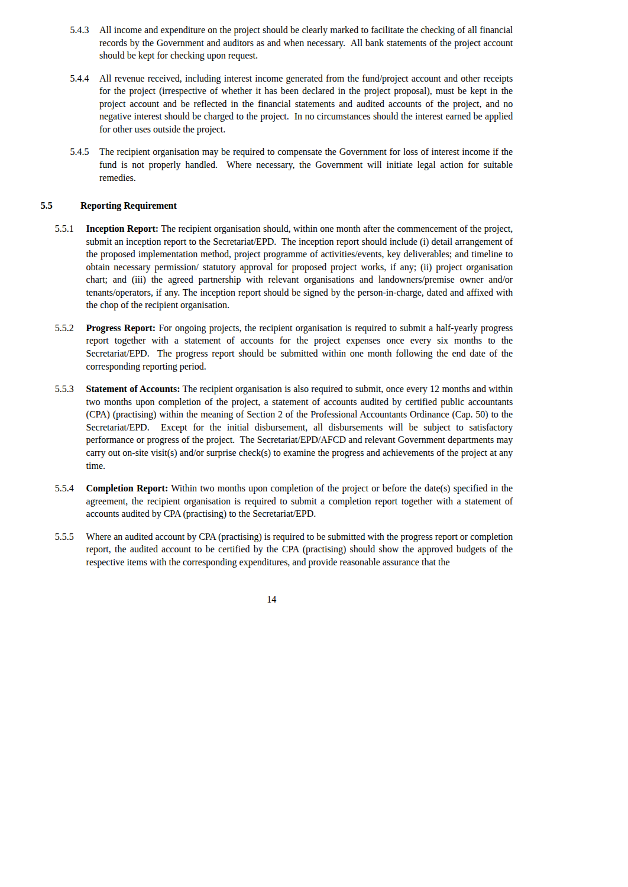5.4.3 All income and expenditure on the project should be clearly marked to facilitate the checking of all financial records by the Government and auditors as and when necessary. All bank statements of the project account should be kept for checking upon request.
5.4.4 All revenue received, including interest income generated from the fund/project account and other receipts for the project (irrespective of whether it has been declared in the project proposal), must be kept in the project account and be reflected in the financial statements and audited accounts of the project, and no negative interest should be charged to the project. In no circumstances should the interest earned be applied for other uses outside the project.
5.4.5 The recipient organisation may be required to compensate the Government for loss of interest income if the fund is not properly handled. Where necessary, the Government will initiate legal action for suitable remedies.
5.5 Reporting Requirement
5.5.1 Inception Report: The recipient organisation should, within one month after the commencement of the project, submit an inception report to the Secretariat/EPD. The inception report should include (i) detail arrangement of the proposed implementation method, project programme of activities/events, key deliverables; and timeline to obtain necessary permission/ statutory approval for proposed project works, if any; (ii) project organisation chart; and (iii) the agreed partnership with relevant organisations and landowners/premise owner and/or tenants/operators, if any. The inception report should be signed by the person-in-charge, dated and affixed with the chop of the recipient organisation.
5.5.2 Progress Report: For ongoing projects, the recipient organisation is required to submit a half-yearly progress report together with a statement of accounts for the project expenses once every six months to the Secretariat/EPD. The progress report should be submitted within one month following the end date of the corresponding reporting period.
5.5.3 Statement of Accounts: The recipient organisation is also required to submit, once every 12 months and within two months upon completion of the project, a statement of accounts audited by certified public accountants (CPA) (practising) within the meaning of Section 2 of the Professional Accountants Ordinance (Cap. 50) to the Secretariat/EPD. Except for the initial disbursement, all disbursements will be subject to satisfactory performance or progress of the project. The Secretariat/EPD/AFCD and relevant Government departments may carry out on-site visit(s) and/or surprise check(s) to examine the progress and achievements of the project at any time.
5.5.4 Completion Report: Within two months upon completion of the project or before the date(s) specified in the agreement, the recipient organisation is required to submit a completion report together with a statement of accounts audited by CPA (practising) to the Secretariat/EPD.
5.5.5 Where an audited account by CPA (practising) is required to be submitted with the progress report or completion report, the audited account to be certified by the CPA (practising) should show the approved budgets of the respective items with the corresponding expenditures, and provide reasonable assurance that the
14